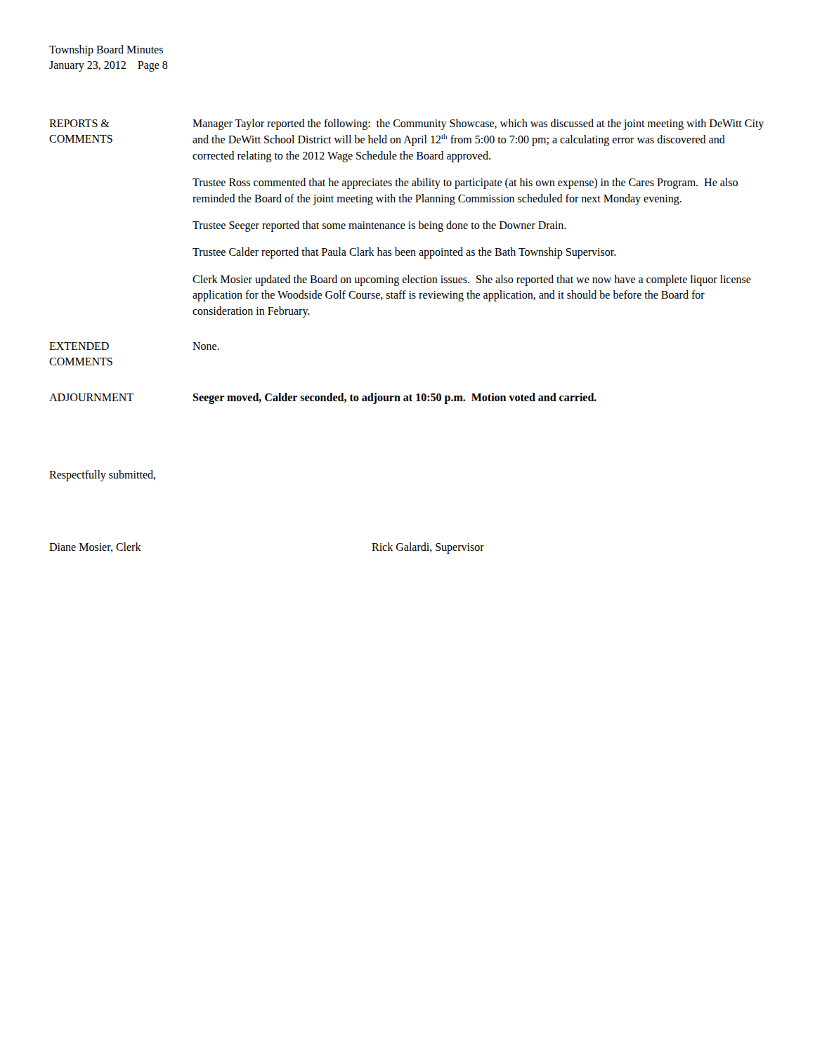Township Board Minutes
January 23, 2012 Page 8
| REPORTS & COMMENTS | Manager Taylor reported the following: the Community Showcase, which was discussed at the joint meeting with DeWitt City and the DeWitt School District will be held on April 12 th from 5:00 to 7:00 pm; a calculating error was discovered and corrected relating to the 2012 Wage Schedule the Board approved. Trustee Ross commented that he appreciates the ability to participate (at his own expense) in the Cares Program. He also reminded the Board of the joint meeting with the Planning Commission scheduled for next Monday evening. Trustee Seeger reported that some maintenance is being done to the Downer Drain. Trustee Calder reported that Paula Clark has been appointed as the Bath Township Supervisor. Clerk Mosier updated the Board on upcoming election issues. She also reported that we now have a complete liquor license application for the Woodside Golf Course, staff is reviewing the application, and it should be before the Board for consideration in February. |
| EXTENDED COMMENTS | None. |
| ADJOURNMENT | Seeger moved, Calder seconded, to adjourn at 10:50 p.m. Motion voted and carried. |
Respectfully submitted,
Diane Mosier, Clerk
Rick Galardi, Supervisor